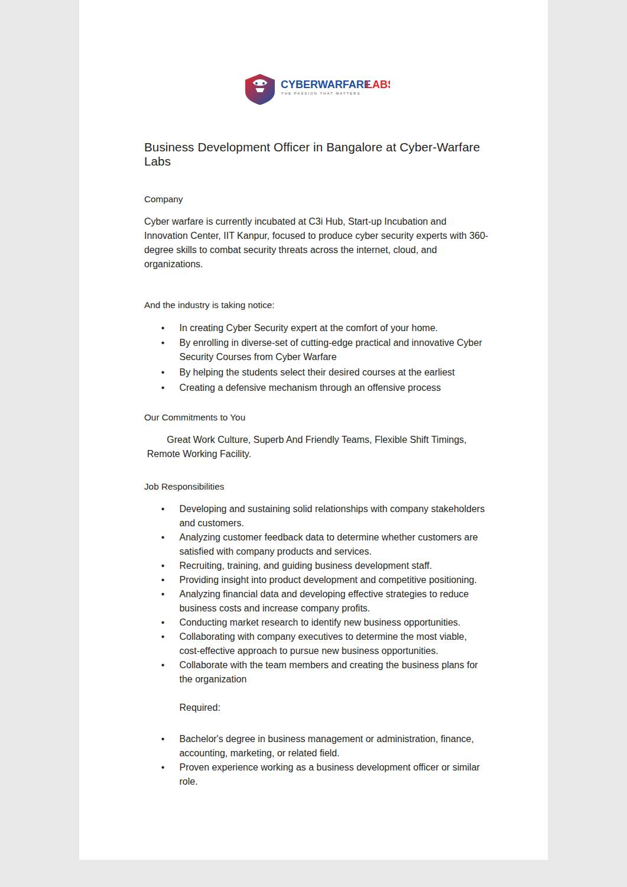Business Development Officer in Bangalore at Cyber-Warfare Labs
Company
Cyber warfare is currently incubated at C3i Hub, Start-up Incubation and Innovation Center, IIT Kanpur, focused to produce cyber security experts with 360-degree skills to combat security threats across the internet, cloud, and organizations.
And the industry is taking notice:
In creating Cyber Security expert at the comfort of your home.
By enrolling in diverse-set of cutting-edge practical and innovative Cyber Security Courses from Cyber Warfare
By helping the students select their desired courses at the earliest
Creating a defensive mechanism through an offensive process
Our Commitments to You
Great Work Culture, Superb And Friendly Teams, Flexible Shift Timings, Remote Working Facility.
Job Responsibilities
Developing and sustaining solid relationships with company stakeholders and customers.
Analyzing customer feedback data to determine whether customers are satisfied with company products and services.
Recruiting, training, and guiding business development staff.
Providing insight into product development and competitive positioning.
Analyzing financial data and developing effective strategies to reduce business costs and increase company profits.
Conducting market research to identify new business opportunities.
Collaborating with company executives to determine the most viable, cost-effective approach to pursue new business opportunities.
Collaborate with the team members and creating the business plans for the organization
Required:
Bachelor's degree in business management or administration, finance, accounting, marketing, or related field.
Proven experience working as a business development officer or similar role.